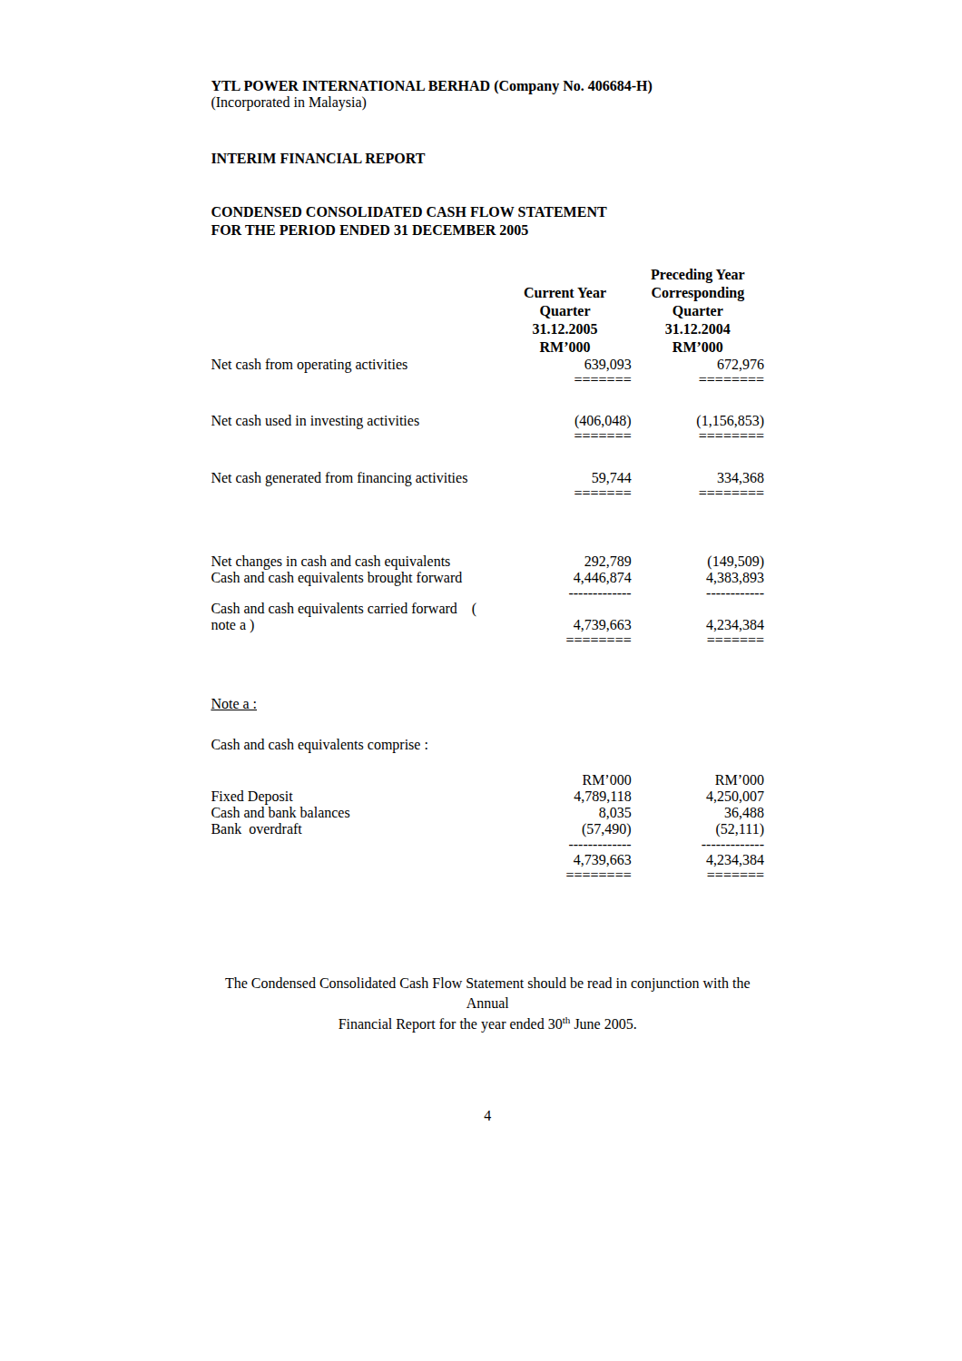YTL POWER INTERNATIONAL BERHAD (Company No. 406684-H)
(Incorporated in Malaysia)
INTERIM FINANCIAL REPORT
CONDENSED CONSOLIDATED CASH FLOW STATEMENT
FOR THE PERIOD ENDED 31 DECEMBER 2005
| | Current Year Quarter 31.12.2005 RM’000 | Preceding Year Corresponding Quarter 31.12.2004 RM’000 |
| Net cash from operating activities | 639,093 | 672,976 |
| | ======= | ======== |
| Net cash used in investing activities | (406,048) | (1,156,853) |
| | ======= | ======== |
| Net cash generated from financing activities | 59,744 | 334,368 |
| | ======= | ======== |
| Net changes in cash and cash equivalents | 292,789 | (149,509) |
| Cash and cash equivalents brought forward | 4,446,874 | 4,383,893 |
| | ------------- | ------------ |
| Cash and cash equivalents carried forward ( note a ) | 4,739,663 | 4,234,384 |
| | ======== | ======= |
Note a :
Cash and cash equivalents comprise :
| | RM’000 | RM’000 |
| Fixed Deposit | 4,789,118 | 4,250,007 |
| Cash and bank balances | 8,035 | 36,488 |
| Bank overdraft | (57,490) | (52,111) |
| | ------------- | ------------- |
| | 4,739,663 | 4,234,384 |
| | ======== | ======= |
The Condensed Consolidated Cash Flow Statement should be read in conjunction with the Annual
Financial Report for the year ended 30th June 2005.
4